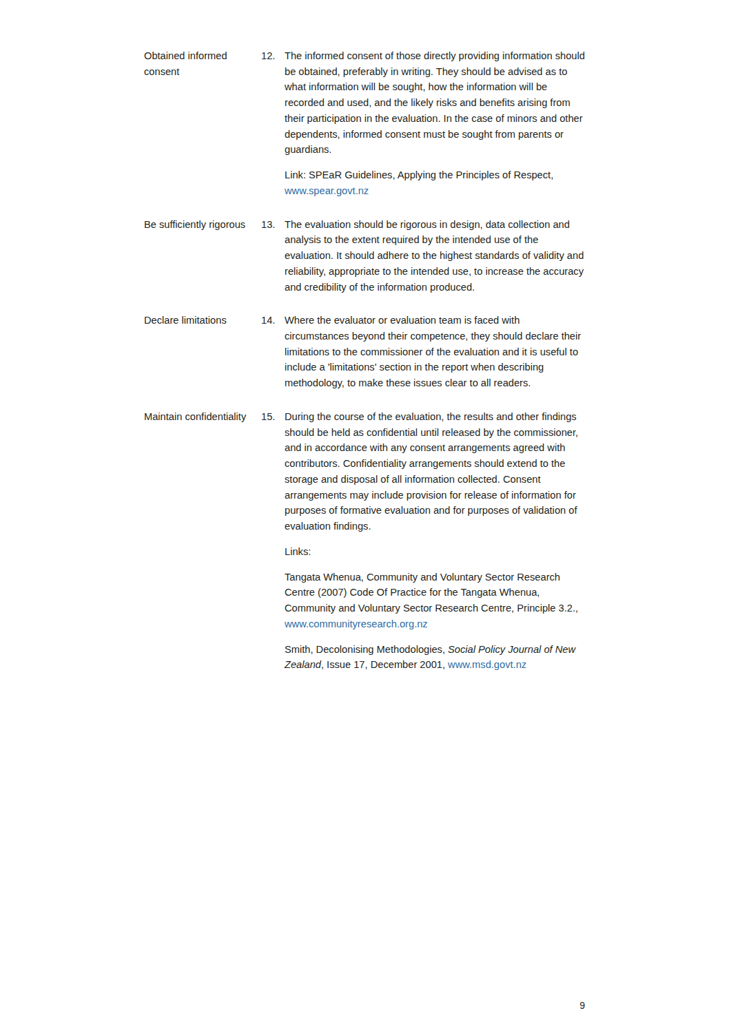Obtained informed consent
12.
The informed consent of those directly providing information should be obtained, preferably in writing. They should be advised as to what information will be sought, how the information will be recorded and used, and the likely risks and benefits arising from their participation in the evaluation. In the case of minors and other dependents, informed consent must be sought from parents or guardians.
Link: SPEaR Guidelines, Applying the Principles of Respect, www.spear.govt.nz
Be sufficiently rigorous
13.
The evaluation should be rigorous in design, data collection and analysis to the extent required by the intended use of the evaluation. It should adhere to the highest standards of validity and reliability, appropriate to the intended use, to increase the accuracy and credibility of the information produced.
Declare limitations
14.
Where the evaluator or evaluation team is faced with circumstances beyond their competence, they should declare their limitations to the commissioner of the evaluation and it is useful to include a 'limitations' section in the report when describing methodology, to make these issues clear to all readers.
Maintain confidentiality
15.
During the course of the evaluation, the results and other findings should be held as confidential until released by the commissioner, and in accordance with any consent arrangements agreed with contributors. Confidentiality arrangements should extend to the storage and disposal of all information collected. Consent arrangements may include provision for release of information for purposes of formative evaluation and for purposes of validation of evaluation findings.
Links:
Tangata Whenua, Community and Voluntary Sector Research Centre (2007) Code Of Practice for the Tangata Whenua, Community and Voluntary Sector Research Centre, Principle 3.2., www.communityresearch.org.nz
Smith, Decolonising Methodologies, Social Policy Journal of New Zealand, Issue 17, December 2001, www.msd.govt.nz
9